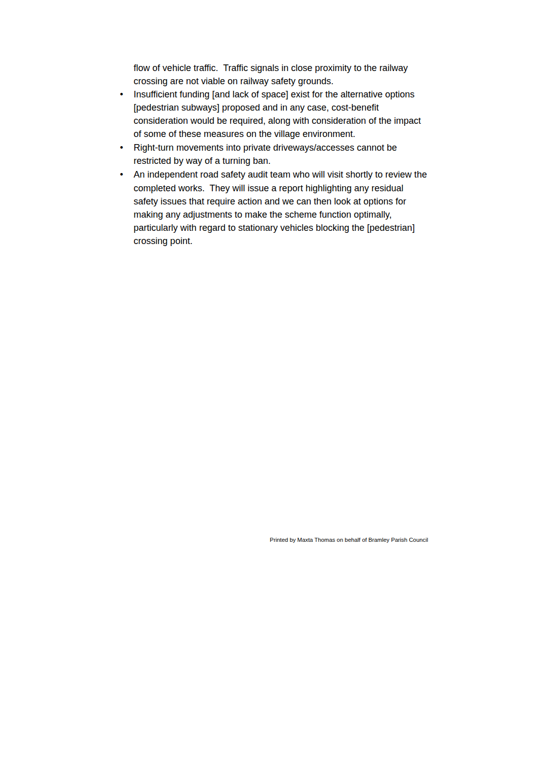flow of vehicle traffic. Traffic signals in close proximity to the railway crossing are not viable on railway safety grounds.
Insufficient funding [and lack of space] exist for the alternative options [pedestrian subways] proposed and in any case, cost-benefit consideration would be required, along with consideration of the impact of some of these measures on the village environment.
Right-turn movements into private driveways/accesses cannot be restricted by way of a turning ban.
An independent road safety audit team who will visit shortly to review the completed works. They will issue a report highlighting any residual safety issues that require action and we can then look at options for making any adjustments to make the scheme function optimally, particularly with regard to stationary vehicles blocking the [pedestrian] crossing point.
Printed by Maxta Thomas on behalf of Bramley Parish Council